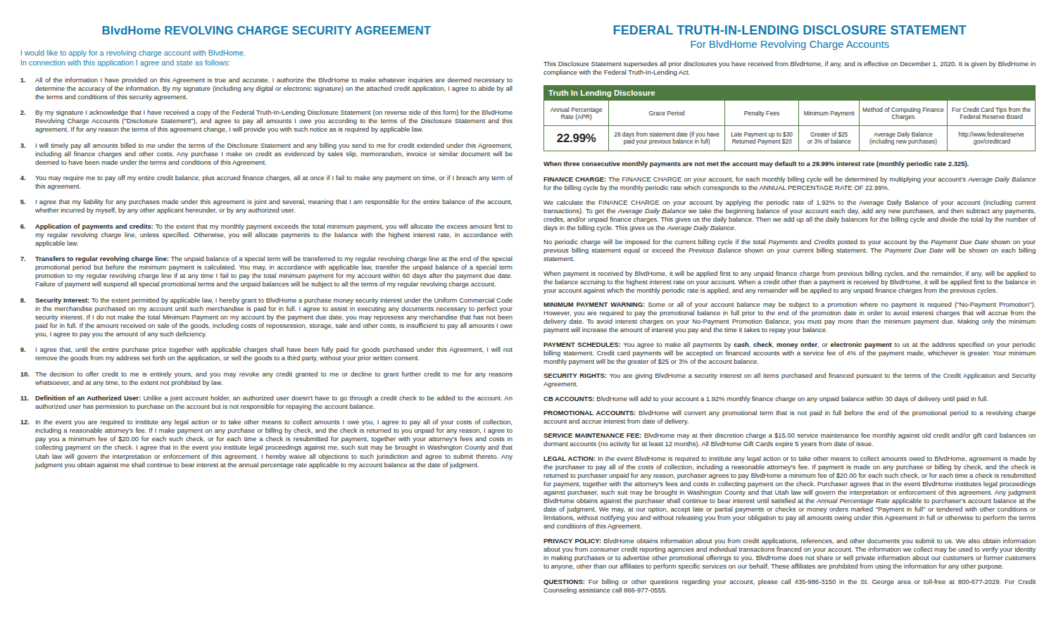BlvdHome REVOLVING CHARGE SECURITY AGREEMENT
I would like to apply for a revolving charge account with BlvdHome.
In connection with this application I agree and state as follows:
All of the information I have provided on this Agreement is true and accurate. I authorize the BlvdHome to make whatever inquiries are deemed necessary to determine the accuracy of the information. By my signature (including any digital or electronic signature) on the attached credit application, I agree to abide by all the terms and conditions of this security agreement.
By my signature I acknowledge that I have received a copy of the Federal Truth-In-Lending Disclosure Statement (on reverse side of this form) for the BlvdHome Revolving Charge Accounts ("Disclosure Statement"), and agree to pay all amounts I owe you according to the terms of the Disclosure Statement and this agreement. If for any reason the terms of this agreement change, I will provide you with such notice as is required by applicable law.
I will timely pay all amounts billed to me under the terms of the Disclosure Statement and any billing you send to me for credit extended under this Agreement, including all finance charges and other costs. Any purchase I make on credit as evidenced by sales slip, memorandum, invoice or similar document will be deemed to have been made under the terms and conditions of this Agreement.
You may require me to pay off my entire credit balance, plus accrued finance charges, all at once if I fail to make any payment on time, or if I breach any term of this agreement.
I agree that my liability for any purchases made under this agreement is joint and several, meaning that I am responsible for the entire balance of the account, whether incurred by myself, by any other applicant hereunder, or by any authorized user.
Application of payments and credits: To the extent that my monthly payment exceeds the total minimum payment, you will allocate the excess amount first to my regular revolving charge line, unless specified. Otherwise, you will allocate payments to the balance with the highest interest rate, in accordance with applicable law.
Transfers to regular revolving charge line: The unpaid balance of a special term will be transferred to my regular revolving charge line at the end of the special promotional period but before the minimum payment is calculated. You may, in accordance with applicable law, transfer the unpaid balance of a special term promotion to my regular revolving charge line if at any time I fail to pay the total minimum payment for my account within 60 days after the payment due date. Failure of payment will suspend all special promotional terms and the unpaid balances will be subject to all the terms of my regular revolving charge account.
Security Interest: To the extent permitted by applicable law, I hereby grant to BlvdHome a purchase money security interest under the Uniform Commercial Code in the merchandise purchased on my account until such merchandise is paid for in full. I agree to assist in executing any documents necessary to perfect your security interest. If I do not make the total Minimum Payment on my account by the payment due date, you may repossess any merchandise that has not been paid for in full. If the amount received on sale of the goods, including costs of repossession, storage, sale and other costs, is insufficient to pay all amounts I owe you, I agree to pay you the amount of any such deficiency.
I agree that, until the entire purchase price together with applicable charges shall have been fully paid for goods purchased under this Agreement, I will not remove the goods from my address set forth on the application, or sell the goods to a third party, without your prior written consent.
The decision to offer credit to me is entirely yours, and you may revoke any credit granted to me or decline to grant further credit to me for any reasons whatsoever, and at any time, to the extent not prohibited by law.
Definition of an Authorized User: Unlike a joint account holder, an authorized user doesn't have to go through a credit check to be added to the account. An authorized user has permission to purchase on the account but is not responsible for repaying the account balance.
In the event you are required to institute any legal action or to take other means to collect amounts I owe you, I agree to pay all of your costs of collection, including a reasonable attorney's fee. If I make payment on any purchase or billing by check, and the check is returned to you unpaid for any reason, I agree to pay you a minimum fee of $20.00 for each such check, or for each time a check is resubmitted for payment, together with your attorney's fees and costs in collecting payment on the check. I agree that in the event you institute legal proceedings against me, such suit may be brought in Washington County and that Utah law will govern the interpretation or enforcement of this agreement. I hereby waive all objections to such jurisdiction and agree to submit thereto. Any judgment you obtain against me shall continue to bear interest at the annual percentage rate applicable to my account balance at the date of judgment.
FEDERAL TRUTH-IN-LENDING DISCLOSURE STATEMENT
For BlvdHome Revolving Charge Accounts
This Disclosure Statement supersedes all prior disclosures you have received from BlvdHome, if any, and is effective on December 1, 2020. It is given by BlvdHome in compliance with the Federal Truth-In-Lending Act.
Truth In Lending Disclosure
| Annual Percentage Rate (APR) | Grace Period | Penalty Fees | Minimum Payment | Method of Computing Finance Charges | For Credit Card Tips from the Federal Reserve Board |
| --- | --- | --- | --- | --- | --- |
| 22.99% | 28 days from statement date (if you have paid your previous balance in full) | Late Payment up to $30 Returned Payment $20 | Greater of $25 or 3% of balance | Average Daily Balance (including new purchases) | http://www.federalreserve .gov/creditcard |
When three consecutive monthly payments are not met the account may default to a 29.99% interest rate (monthly periodic rate 2.325).
FINANCE CHARGE: The FINANCE CHARGE on your account, for each monthly billing cycle will be determined by multiplying your account's Average Daily Balance for the billing cycle by the monthly periodic rate which corresponds to the ANNUAL PERCENTAGE RATE OF 22.99%.
We calculate the FINANCE CHARGE on your account by applying the periodic rate of 1.92% to the Average Daily Balance of your account (including current transactions). To get the Average Daily Balance we take the beginning balance of your account each day, add any new purchases, and then subtract any payments, credits, and/or unpaid finance charges. This gives us the daily balance. Then we add up all the daily balances for the billing cycle and divide the total by the number of days in the billing cycle. This gives us the Average Daily Balance.
No periodic charge will be imposed for the current billing cycle if the total Payments and Credits posted to your account by the Payment Due Date shown on your previous billing statement equal or exceed the Previous Balance shown on your current billing statement. The Payment Due Date will be shown on each billing statement.
When payment is received by BlvdHome, it will be applied first to any unpaid finance charge from previous billing cycles, and the remainder, if any, will be applied to the balance accruing to the highest interest rate on your account. When a credit other than a payment is received by BlvdHome, it will be applied first to the balance in your account against which the monthly periodic rate is applied, and any remainder will be applied to any unpaid finance charges from the previous cycles.
MINIMUM PAYMENT WARNING: Some or all of your account balance may be subject to a promotion where no payment is required ("No-Payment Promotion"). However, you are required to pay the promotional balance in full prior to the end of the promotion date in order to avoid interest charges that will accrue from the delivery date. To avoid interest charges on your No-Payment Promotion Balance, you must pay more than the minimum payment due. Making only the minimum payment will increase the amount of interest you pay and the time it takes to repay your balance.
PAYMENT SCHEDULES: You agree to make all payments by cash, check, money order, or electronic payment to us at the address specified on your periodic billing statement. Credit card payments will be accepted on financed accounts with a service fee of 4% of the payment made, whichever is greater. Your minimum monthly payment will be the greater of $25 or 3% of the account balance.
SECURITY RIGHTS: You are giving BlvdHome a security interest on all items purchased and financed pursuant to the terms of the Credit Application and Security Agreement.
CB ACCOUNTS: BlvdHome will add to your account a 1.92% monthly finance charge on any unpaid balance within 30 days of delivery until paid in full.
PROMOTIONAL ACCOUNTS: BlvdHome will convert any promotional term that is not paid in full before the end of the promotional period to a revolving charge account and accrue interest from date of delivery.
SERVICE MAINTENANCE FEE: BlvdHome may at their discretion charge a $15.00 service maintenance fee monthly against old credit and/or gift card balances on dormant accounts (no activity for at least 12 months). All BlvdHome Gift Cards expire 5 years from date of issue.
LEGAL ACTION: In the event BlvdHome is required to institute any legal action or to take other means to collect amounts owed to BlvdHome, agreement is made by the purchaser to pay all of the costs of collection, including a reasonable attorney's fee. If payment is made on any purchase or billing by check, and the check is returned to purchaser unpaid for any reason, purchaser agrees to pay BlvdHome a minimum fee of $20.00 for each such check, or for each time a check is resubmitted for payment, together with the attorney's fees and costs in collecting payment on the check. Purchaser agrees that in the event BlvdHome institutes legal proceedings against purchaser, such suit may be brought in Washington County and that Utah law will govern the interpretation or enforcement of this agreement. Any judgment BlvdHome obtains against the purchaser shall continue to bear interest until satisfied at the Annual Percentage Rate applicable to purchaser's account balance at the date of judgment. We may, at our option, accept late or partial payments or checks or money orders marked "Payment in full" or tendered with other conditions or limitations, without notifying you and without releasing you from your obligation to pay all amounts owing under this Agreement in full or otherwise to perform the terms and conditions of this Agreement.
PRIVACY POLICY: BlvdHome obtains information about you from credit applications, references, and other documents you submit to us. We also obtain information about you from consumer credit reporting agencies and individual transactions financed on your account. The information we collect may be used to verify your identity in making purchases or to advertise other promotional offerings to you. BlvdHome does not share or sell private information about our customers or former customers to anyone, other than our affiliates to perform specific services on our behalf. These affiliates are prohibited from using the information for any other purpose.
QUESTIONS: For billing or other questions regarding your account, please call 435-986-3150 in the St. George area or toll-free at 800-677-2029. For Credit Counseling assistance call 866-977-0555.